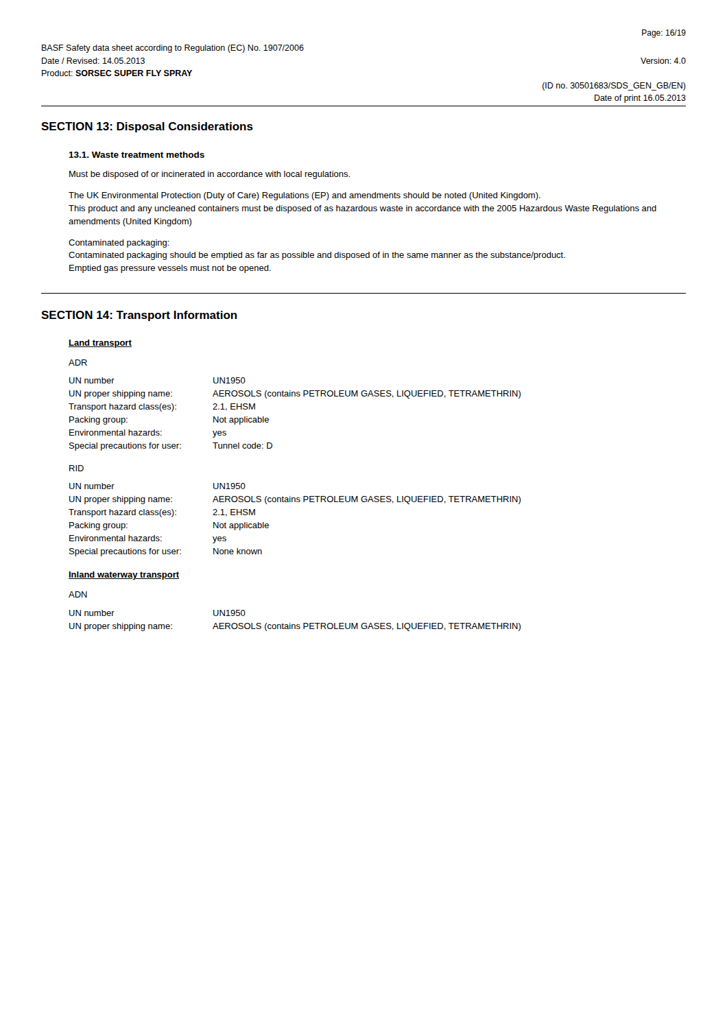Page: 16/19
BASF Safety data sheet according to Regulation (EC) No. 1907/2006
Date / Revised: 14.05.2013
Version: 4.0
Product: SORSEC SUPER FLY SPRAY
(ID no. 30501683/SDS_GEN_GB/EN)
Date of print 16.05.2013
SECTION 13: Disposal Considerations
13.1. Waste treatment methods
Must be disposed of or incinerated in accordance with local regulations.
The UK Environmental Protection (Duty of Care) Regulations (EP) and amendments should be noted (United Kingdom).
This product and any uncleaned containers must be disposed of as hazardous waste in accordance with the 2005 Hazardous Waste Regulations and amendments (United Kingdom)
Contaminated packaging:
Contaminated packaging should be emptied as far as possible and disposed of in the same manner as the substance/product.
Emptied gas pressure vessels must not be opened.
SECTION 14: Transport Information
Land transport
ADR
| UN number | UN1950 |
| UN proper shipping name: | AEROSOLS (contains PETROLEUM GASES, LIQUEFIED, TETRAMETHRIN) |
| Transport hazard class(es): | 2.1, EHSM |
| Packing group: | Not applicable |
| Environmental hazards: | yes |
| Special precautions for user: | Tunnel code: D |
RID
| UN number | UN1950 |
| UN proper shipping name: | AEROSOLS (contains PETROLEUM GASES, LIQUEFIED, TETRAMETHRIN) |
| Transport hazard class(es): | 2.1, EHSM |
| Packing group: | Not applicable |
| Environmental hazards: | yes |
| Special precautions for user: | None known |
Inland waterway transport
ADN
| UN number | UN1950 |
| UN proper shipping name: | AEROSOLS (contains PETROLEUM GASES, LIQUEFIED, TETRAMETHRIN) |